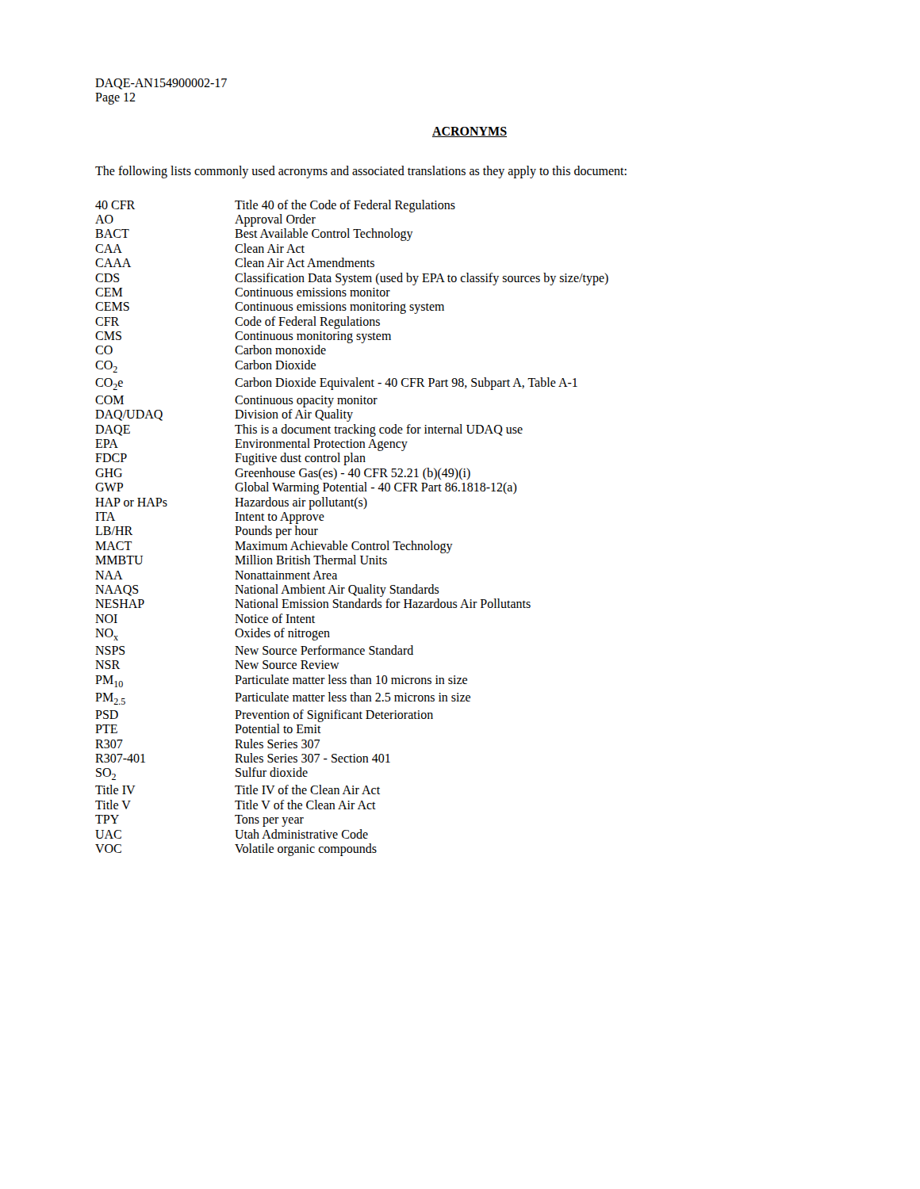DAQE-AN154900002-17
Page 12
ACRONYMS
The following lists commonly used acronyms and associated translations as they apply to this document:
| 40 CFR | Title 40 of the Code of Federal Regulations |
| AO | Approval Order |
| BACT | Best Available Control Technology |
| CAA | Clean Air Act |
| CAAA | Clean Air Act Amendments |
| CDS | Classification Data System (used by EPA to classify sources by size/type) |
| CEM | Continuous emissions monitor |
| CEMS | Continuous emissions monitoring system |
| CFR | Code of Federal Regulations |
| CMS | Continuous monitoring system |
| CO | Carbon monoxide |
| CO 2 | Carbon Dioxide |
| CO 2 e | Carbon Dioxide Equivalent - 40 CFR Part 98, Subpart A, Table A-1 |
| COM | Continuous opacity monitor |
| DAQ/UDAQ | Division of Air Quality |
| DAQE | This is a document tracking code for internal UDAQ use |
| EPA | Environmental Protection Agency |
| FDCP | Fugitive dust control plan |
| GHG | Greenhouse Gas(es) - 40 CFR 52.21 (b)(49)(i) |
| GWP | Global Warming Potential - 40 CFR Part 86.1818-12(a) |
| HAP or HAPs | Hazardous air pollutant(s) |
| ITA | Intent to Approve |
| LB/HR | Pounds per hour |
| MACT | Maximum Achievable Control Technology |
| MMBTU | Million British Thermal Units |
| NAA | Nonattainment Area |
| NAAQS | National Ambient Air Quality Standards |
| NESHAP | National Emission Standards for Hazardous Air Pollutants |
| NOI | Notice of Intent |
| NO x | Oxides of nitrogen |
| NSPS | New Source Performance Standard |
| NSR | New Source Review |
| PM 10 | Particulate matter less than 10 microns in size |
| PM 2.5 | Particulate matter less than 2.5 microns in size |
| PSD | Prevention of Significant Deterioration |
| PTE | Potential to Emit |
| R307 | Rules Series 307 |
| R307-401 | Rules Series 307 - Section 401 |
| SO 2 | Sulfur dioxide |
| Title IV | Title IV of the Clean Air Act |
| Title V | Title V of the Clean Air Act |
| TPY | Tons per year |
| UAC | Utah Administrative Code |
| VOC | Volatile organic compounds |